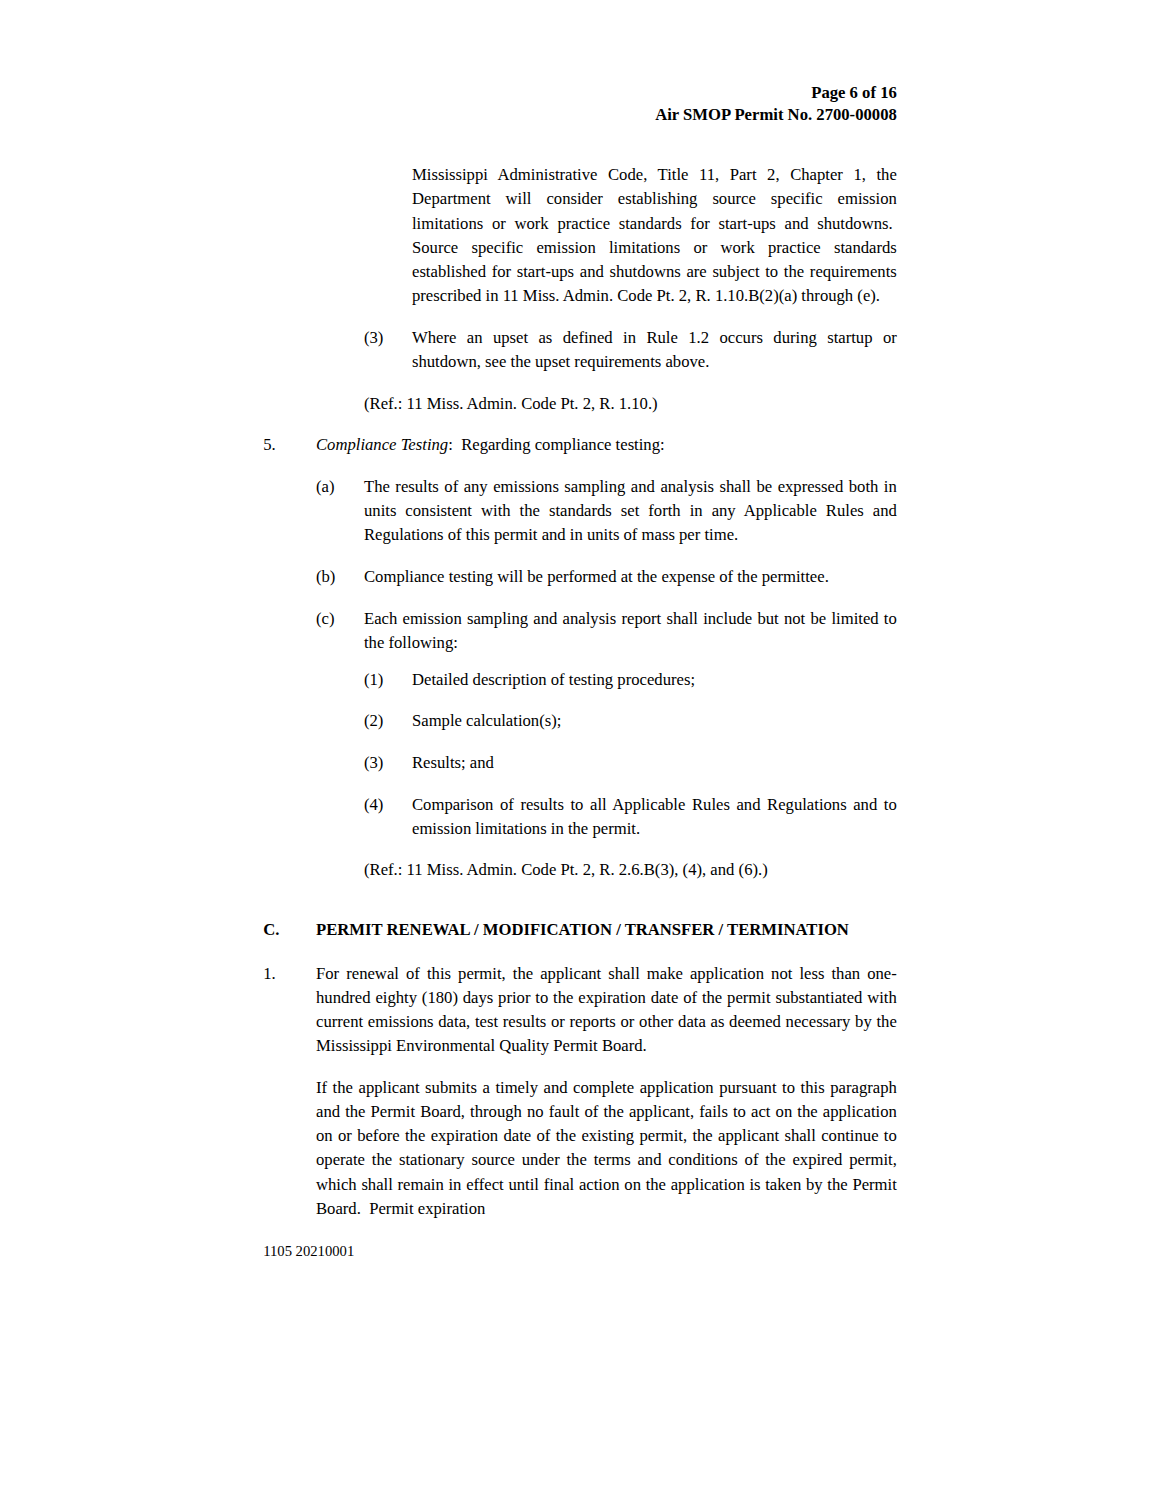Page 6 of 16
Air SMOP Permit No. 2700-00008
Mississippi Administrative Code, Title 11, Part 2, Chapter 1, the Department will consider establishing source specific emission limitations or work practice standards for start-ups and shutdowns. Source specific emission limitations or work practice standards established for start-ups and shutdowns are subject to the requirements prescribed in 11 Miss. Admin. Code Pt. 2, R. 1.10.B(2)(a) through (e).
(3)
Where an upset as defined in Rule 1.2 occurs during startup or shutdown, see the upset requirements above.
(Ref.: 11 Miss. Admin. Code Pt. 2, R. 1.10.)
5.
Compliance Testing: Regarding compliance testing:
(a)
The results of any emissions sampling and analysis shall be expressed both in units consistent with the standards set forth in any Applicable Rules and Regulations of this permit and in units of mass per time.
(b)
Compliance testing will be performed at the expense of the permittee.
(c)
Each emission sampling and analysis report shall include but not be limited to the following:
(1)
Detailed description of testing procedures;
(2)
Sample calculation(s);
(3)
Results; and
(4)
Comparison of results to all Applicable Rules and Regulations and to emission limitations in the permit.
(Ref.: 11 Miss. Admin. Code Pt. 2, R. 2.6.B(3), (4), and (6).)
C.
PERMIT RENEWAL / MODIFICATION / TRANSFER / TERMINATION
1.
For renewal of this permit, the applicant shall make application not less than one-hundred eighty (180) days prior to the expiration date of the permit substantiated with current emissions data, test results or reports or other data as deemed necessary by the Mississippi Environmental Quality Permit Board.
If the applicant submits a timely and complete application pursuant to this paragraph and the Permit Board, through no fault of the applicant, fails to act on the application on or before the expiration date of the existing permit, the applicant shall continue to operate the stationary source under the terms and conditions of the expired permit, which shall remain in effect until final action on the application is taken by the Permit Board. Permit expiration
1105 20210001